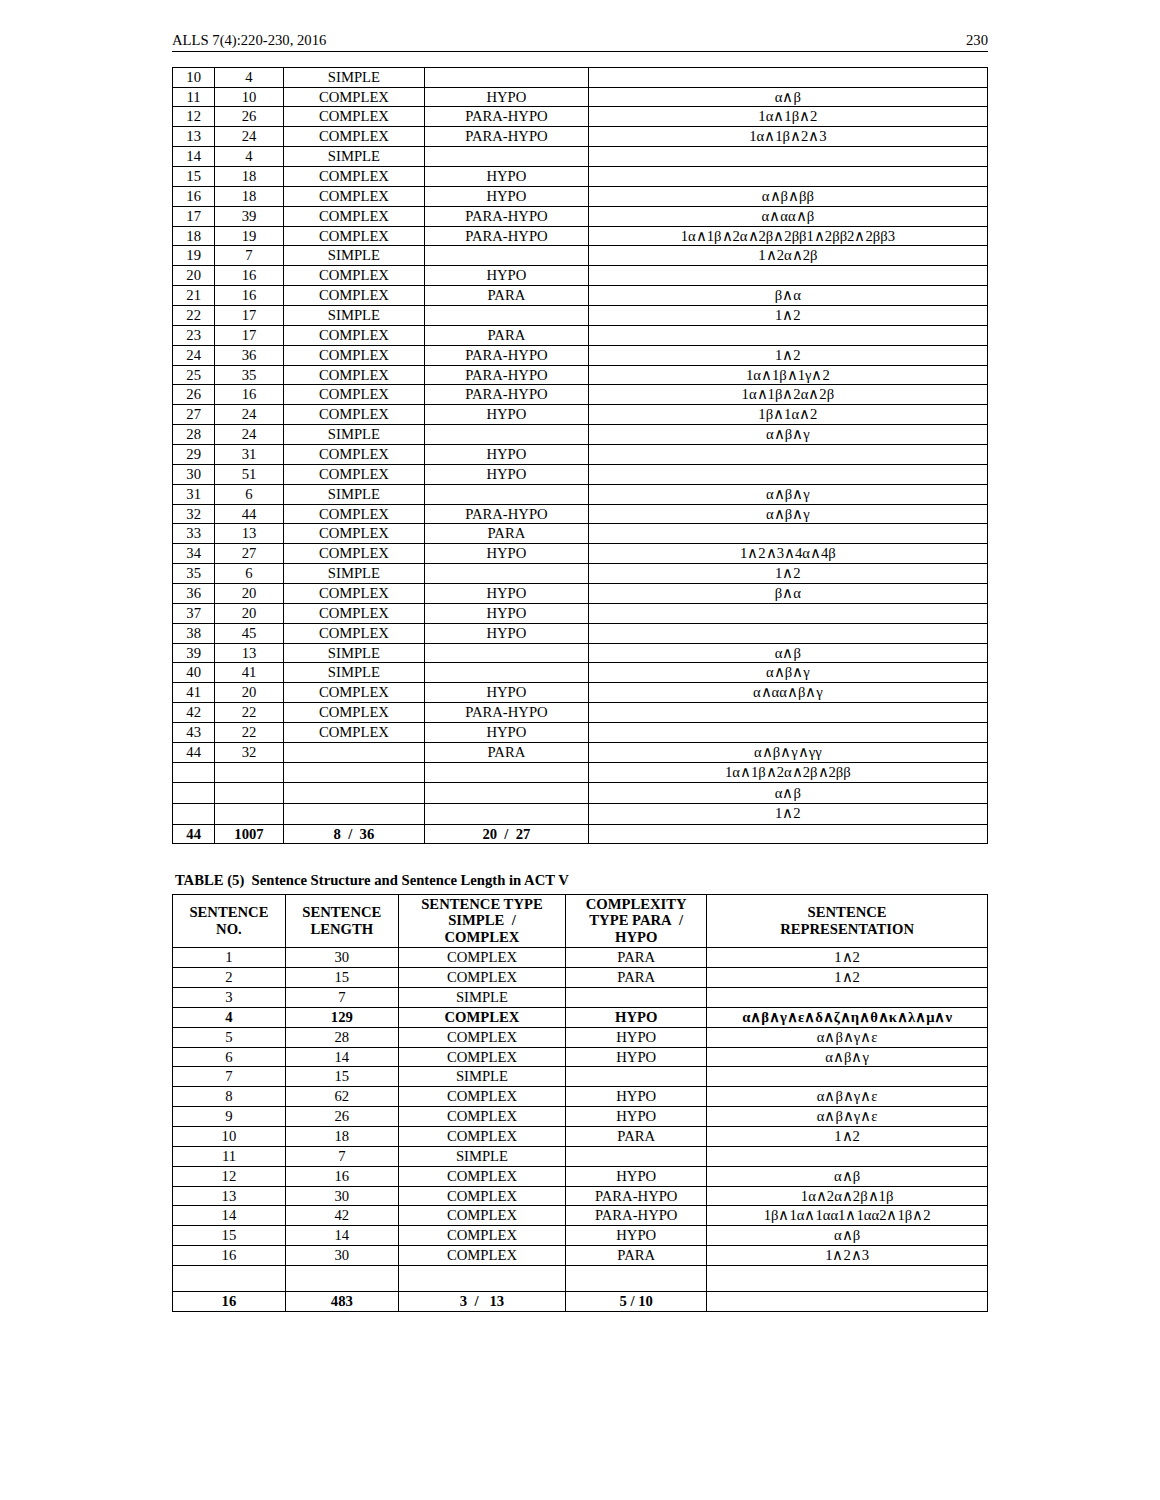ALLS 7(4):220-230, 2016 230
| 10 | 4 | SIMPLE | | |
| 11 | 10 | COMPLEX | HYPO | α∧β |
| 12 | 26 | COMPLEX | PARA-HYPO | 1α∧1β∧2 |
| 13 | 24 | COMPLEX | PARA-HYPO | 1α∧1β∧2∧3 |
| 14 | 4 | SIMPLE | | |
| 15 | 18 | COMPLEX | HYPO | |
| 16 | 18 | COMPLEX | HYPO | α∧β∧ββ |
| 17 | 39 | COMPLEX | PARA-HYPO | α∧αα∧β |
| 18 | 19 | COMPLEX | PARA-HYPO | 1α∧1β∧2α∧2β∧2ββ1∧2ββ2∧2ββ3 |
| 19 | 7 | SIMPLE | | 1∧2α∧2β |
| 20 | 16 | COMPLEX | HYPO | |
| 21 | 16 | COMPLEX | PARA | β∧α |
| 22 | 17 | SIMPLE | | 1∧2 |
| 23 | 17 | COMPLEX | PARA | |
| 24 | 36 | COMPLEX | PARA-HYPO | 1∧2 |
| 25 | 35 | COMPLEX | PARA-HYPO | 1α∧1β∧1γ∧2 |
| 26 | 16 | COMPLEX | PARA-HYPO | 1α∧1β∧2α∧2β |
| 27 | 24 | COMPLEX | HYPO | 1β∧1α∧2 |
| 28 | 24 | SIMPLE | | α∧β∧γ |
| 29 | 31 | COMPLEX | HYPO | |
| 30 | 51 | COMPLEX | HYPO | |
| 31 | 6 | SIMPLE | | α∧β∧γ |
| 32 | 44 | COMPLEX | PARA-HYPO | α∧β∧γ |
| 33 | 13 | COMPLEX | PARA | |
| 34 | 27 | COMPLEX | HYPO | 1∧2∧3∧4α∧4β |
| 35 | 6 | SIMPLE | | 1∧2 |
| 36 | 20 | COMPLEX | HYPO | β∧α |
| 37 | 20 | COMPLEX | HYPO | |
| 38 | 45 | COMPLEX | HYPO | |
| 39 | 13 | SIMPLE | | α∧β |
| 40 | 41 | SIMPLE | | α∧β∧γ |
| 41 | 20 | COMPLEX | HYPO | α∧αα∧β∧γ |
| 42 | 22 | COMPLEX | PARA-HYPO | |
| 43 | 22 | COMPLEX | HYPO | |
| 44 | 32 | | PARA | α∧β∧γ∧γγ |
| | | | | 1α∧1β∧2α∧2β∧2ββ |
| | | | | α∧β |
| | | | | 1∧2 |
| 44 | 1007 | 8 / 36 | 20 / 27 | |
TABLE (5) Sentence Structure and Sentence Length in ACT V
| SENTENCE NO. | SENTENCE LENGTH | SENTENCE TYPE SIMPLE / COMPLEX | COMPLEXITY TYPE PARA / HYPO | SENTENCE REPRESENTATION |
| --- | --- | --- | --- | --- |
| 1 | 30 | COMPLEX | PARA | 1∧2 |
| 2 | 15 | COMPLEX | PARA | 1∧2 |
| 3 | 7 | SIMPLE | | |
| 4 | 129 | COMPLEX | HYPO | α∧β∧γ∧ε∧δ∧ζ∧η∧θ∧κ∧λ∧μ∧ν |
| 5 | 28 | COMPLEX | HYPO | α∧β∧γ∧ε |
| 6 | 14 | COMPLEX | HYPO | α∧β∧γ |
| 7 | 15 | SIMPLE | | |
| 8 | 62 | COMPLEX | HYPO | α∧β∧γ∧ε |
| 9 | 26 | COMPLEX | HYPO | α∧β∧γ∧ε |
| 10 | 18 | COMPLEX | PARA | 1∧2 |
| 11 | 7 | SIMPLE | | |
| 12 | 16 | COMPLEX | HYPO | α∧β |
| 13 | 30 | COMPLEX | PARA-HYPO | 1α∧2α∧2β∧1β |
| 14 | 42 | COMPLEX | PARA-HYPO | 1β∧1α∧1αα1∧1αα2∧1β∧2 |
| 15 | 14 | COMPLEX | HYPO | α∧β |
| 16 | 30 | COMPLEX | PARA | 1∧2∧3 |
| 16 | 483 | 3 / 13 | 5 / 10 | |